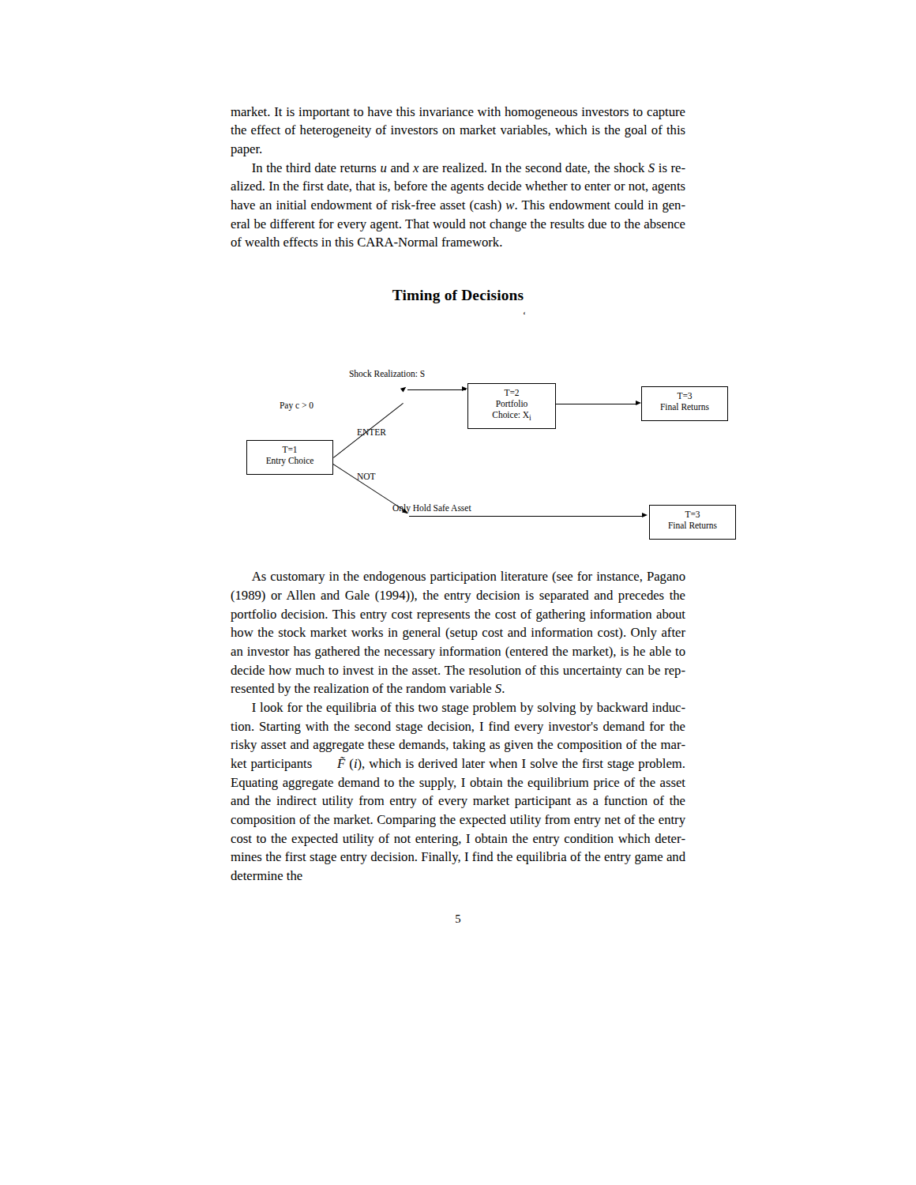market. It is important to have this invariance with homogeneous investors to capture the effect of heterogeneity of investors on market variables, which is the goal of this paper.
In the third date returns u and x are realized. In the second date, the shock S is realized. In the first date, that is, before the agents decide whether to enter or not, agents have an initial endowment of risk-free asset (cash) w. This endowment could in general be different for every agent. That would not change the results due to the absence of wealth effects in this CARA-Normal framework.
Timing of Decisions
‘
Shock Realization: S
Pay c > 0
ENTER
NOT
Only Hold Safe Asset
T=1
Entry Choice
T=2
Portfolio
Choice: Xi
T=3
Final Returns
T=3
Final Returns
As customary in the endogenous participation literature (see for instance, Pagano (1989) or Allen and Gale (1994)), the entry decision is separated and precedes the portfolio decision. This entry cost represents the cost of gathering information about how the stock market works in general (setup cost and information cost). Only after an investor has gathered the necessary information (entered the market), is he able to decide how much to invest in the asset. The resolution of this uncertainty can be represented by the realization of the random variable S.
I look for the equilibria of this two stage problem by solving by backward induction. Starting with the second stage decision, I find every investor's demand for the risky asset and aggregate these demands, taking as given the composition of the market participants F̃ (i), which is derived later when I solve the first stage problem. Equating aggregate demand to the supply, I obtain the equilibrium price of the asset and the indirect utility from entry of every market participant as a function of the composition of the market. Comparing the expected utility from entry net of the entry cost to the expected utility of not entering, I obtain the entry condition which determines the first stage entry decision. Finally, I find the equilibria of the entry game and determine the
5